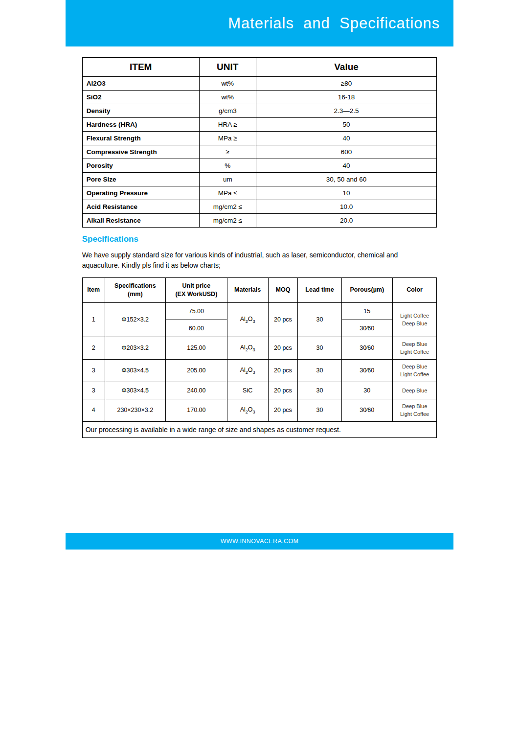Materials and Specifications
| ITEM | UNIT | Value |
| --- | --- | --- |
| Al2O3 | wt% | ≥80 |
| SiO2 | wt% | 16-18 |
| Density | g/cm3 | 2.3—2.5 |
| Hardness (HRA) | HRA ≥ | 50 |
| Flexural Strength | MPa ≥ | 40 |
| Compressive Strength | ≥ | 600 |
| Porosity | % | 40 |
| Pore Size | um | 30, 50 and 60 |
| Operating Pressure | MPa ≤ | 10 |
| Acid Resistance | mg/cm2 ≤ | 10.0 |
| Alkali Resistance | mg/cm2 ≤ | 20.0 |
Specifications
We have supply standard size for various kinds of industrial, such as laser, semiconductor, chemical and aquaculture. Kindly pls find it as below charts;
| Item | Specifications (mm) | Unit price (EX WorkUSD) | Materials | MOQ | Lead time | Porous(µm) | Color |
| --- | --- | --- | --- | --- | --- | --- | --- |
| 1 | Φ152×3.2 | 75.00 | Al 2 O 3 | 20 pcs | 30 | 15 | Light Coffee Deep Blue |
| 60.00 | 30⁄60 |
| 2 | Φ203×3.2 | 125.00 | Al 2 O 3 | 20 pcs | 30 | 30⁄60 | Deep Blue Light Coffee |
| 3 | Φ303×4.5 | 205.00 | Al 2 O 3 | 20 pcs | 30 | 30⁄60 | Deep Blue Light Coffee |
| 3 | Φ303×4.5 | 240.00 | SiC | 20 pcs | 30 | 30 | Deep Blue |
| 4 | 230×230×3.2 | 170.00 | Al 2 O 3 | 20 pcs | 30 | 30⁄60 | Deep Blue Light Coffee |
| Our processing is available in a wide range of size and shapes as customer request. |
WWW.INNOVACERA.COM